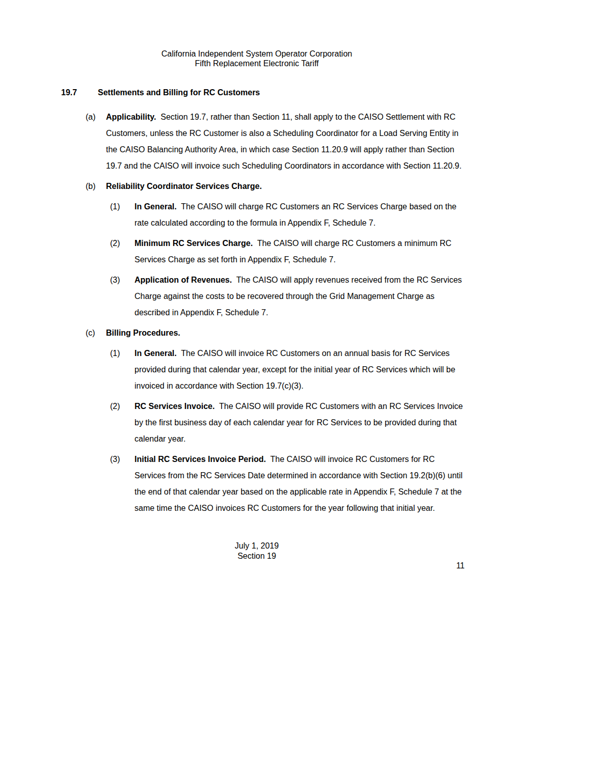California Independent System Operator Corporation
Fifth Replacement Electronic Tariff
19.7 Settlements and Billing for RC Customers
(a) Applicability. Section 19.7, rather than Section 11, shall apply to the CAISO Settlement with RC Customers, unless the RC Customer is also a Scheduling Coordinator for a Load Serving Entity in the CAISO Balancing Authority Area, in which case Section 11.20.9 will apply rather than Section 19.7 and the CAISO will invoice such Scheduling Coordinators in accordance with Section 11.20.9.
(b) Reliability Coordinator Services Charge.
(1) In General. The CAISO will charge RC Customers an RC Services Charge based on the rate calculated according to the formula in Appendix F, Schedule 7.
(2) Minimum RC Services Charge. The CAISO will charge RC Customers a minimum RC Services Charge as set forth in Appendix F, Schedule 7.
(3) Application of Revenues. The CAISO will apply revenues received from the RC Services Charge against the costs to be recovered through the Grid Management Charge as described in Appendix F, Schedule 7.
(c) Billing Procedures.
(1) In General. The CAISO will invoice RC Customers on an annual basis for RC Services provided during that calendar year, except for the initial year of RC Services which will be invoiced in accordance with Section 19.7(c)(3).
(2) RC Services Invoice. The CAISO will provide RC Customers with an RC Services Invoice by the first business day of each calendar year for RC Services to be provided during that calendar year.
(3) Initial RC Services Invoice Period. The CAISO will invoice RC Customers for RC Services from the RC Services Date determined in accordance with Section 19.2(b)(6) until the end of that calendar year based on the applicable rate in Appendix F, Schedule 7 at the same time the CAISO invoices RC Customers for the year following that initial year.
July 1, 2019
Section 19
11